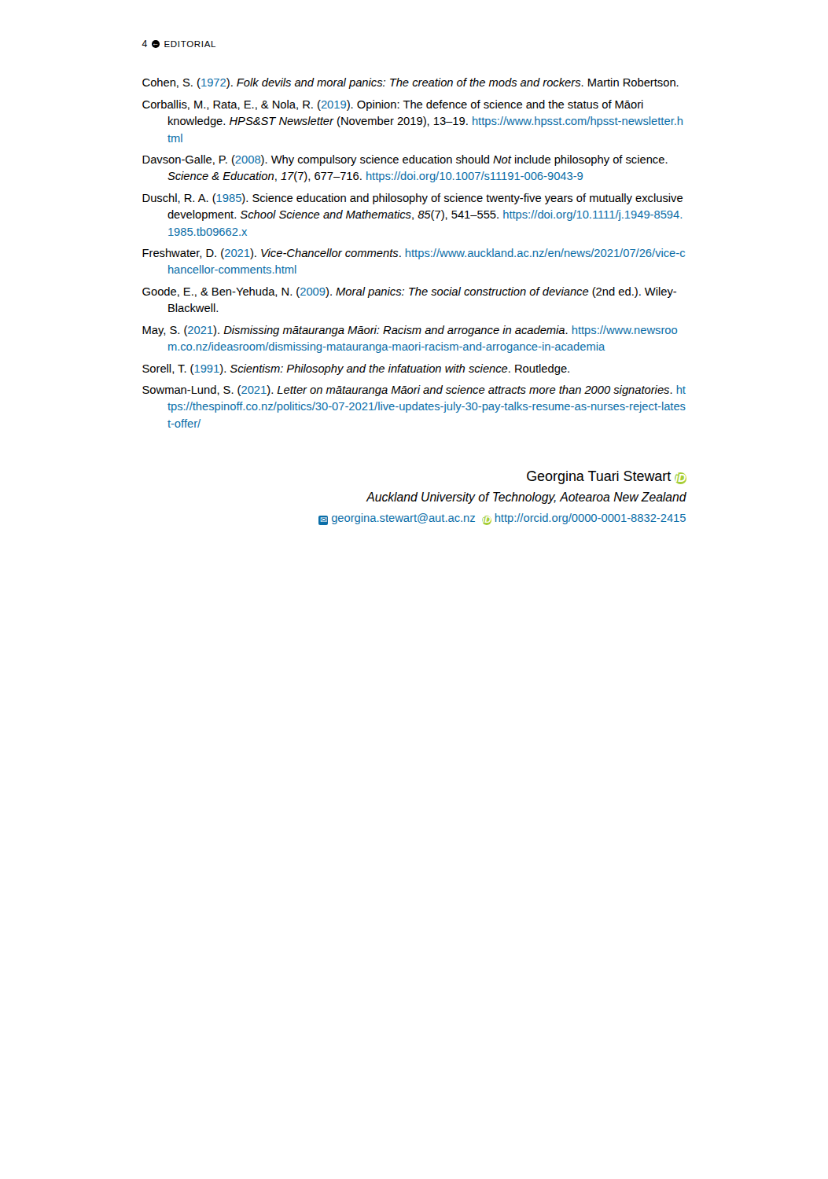4 Editorial
Cohen, S. (1972). Folk devils and moral panics: The creation of the mods and rockers. Martin Robertson.
Corballis, M., Rata, E., & Nola, R. (2019). Opinion: The defence of science and the status of Māori knowledge. HPS&ST Newsletter (November 2019), 13–19. https://www.hpsst.com/hpsst-newsletter.html
Davson-Galle, P. (2008). Why compulsory science education should Not include philosophy of science. Science & Education, 17(7), 677–716. https://doi.org/10.1007/s11191-006-9043-9
Duschl, R. A. (1985). Science education and philosophy of science twenty-five years of mutually exclusive development. School Science and Mathematics, 85(7), 541–555. https://doi.org/10.1111/j.1949-8594.1985.tb09662.x
Freshwater, D. (2021). Vice-Chancellor comments. https://www.auckland.ac.nz/en/news/2021/07/26/vice-chancellor-comments.html
Goode, E., & Ben-Yehuda, N. (2009). Moral panics: The social construction of deviance (2nd ed.). Wiley-Blackwell.
May, S. (2021). Dismissing mātauranga Māori: Racism and arrogance in academia. https://www.newsroom.co.nz/ideasroom/dismissing-matauranga-maori-racism-and-arrogance-in-academia
Sorell, T. (1991). Scientism: Philosophy and the infatuation with science. Routledge.
Sowman-Lund, S. (2021). Letter on mātauranga Māori and science attracts more than 2000 signatories. https://thespinoff.co.nz/politics/30-07-2021/live-updates-july-30-pay-talks-resume-as-nurses-reject-latest-offer/
Georgina Tuari Stewart
Auckland University of Technology, Aotearoa New Zealand
georgina.stewart@aut.ac.nz http://orcid.org/0000-0001-8832-2415